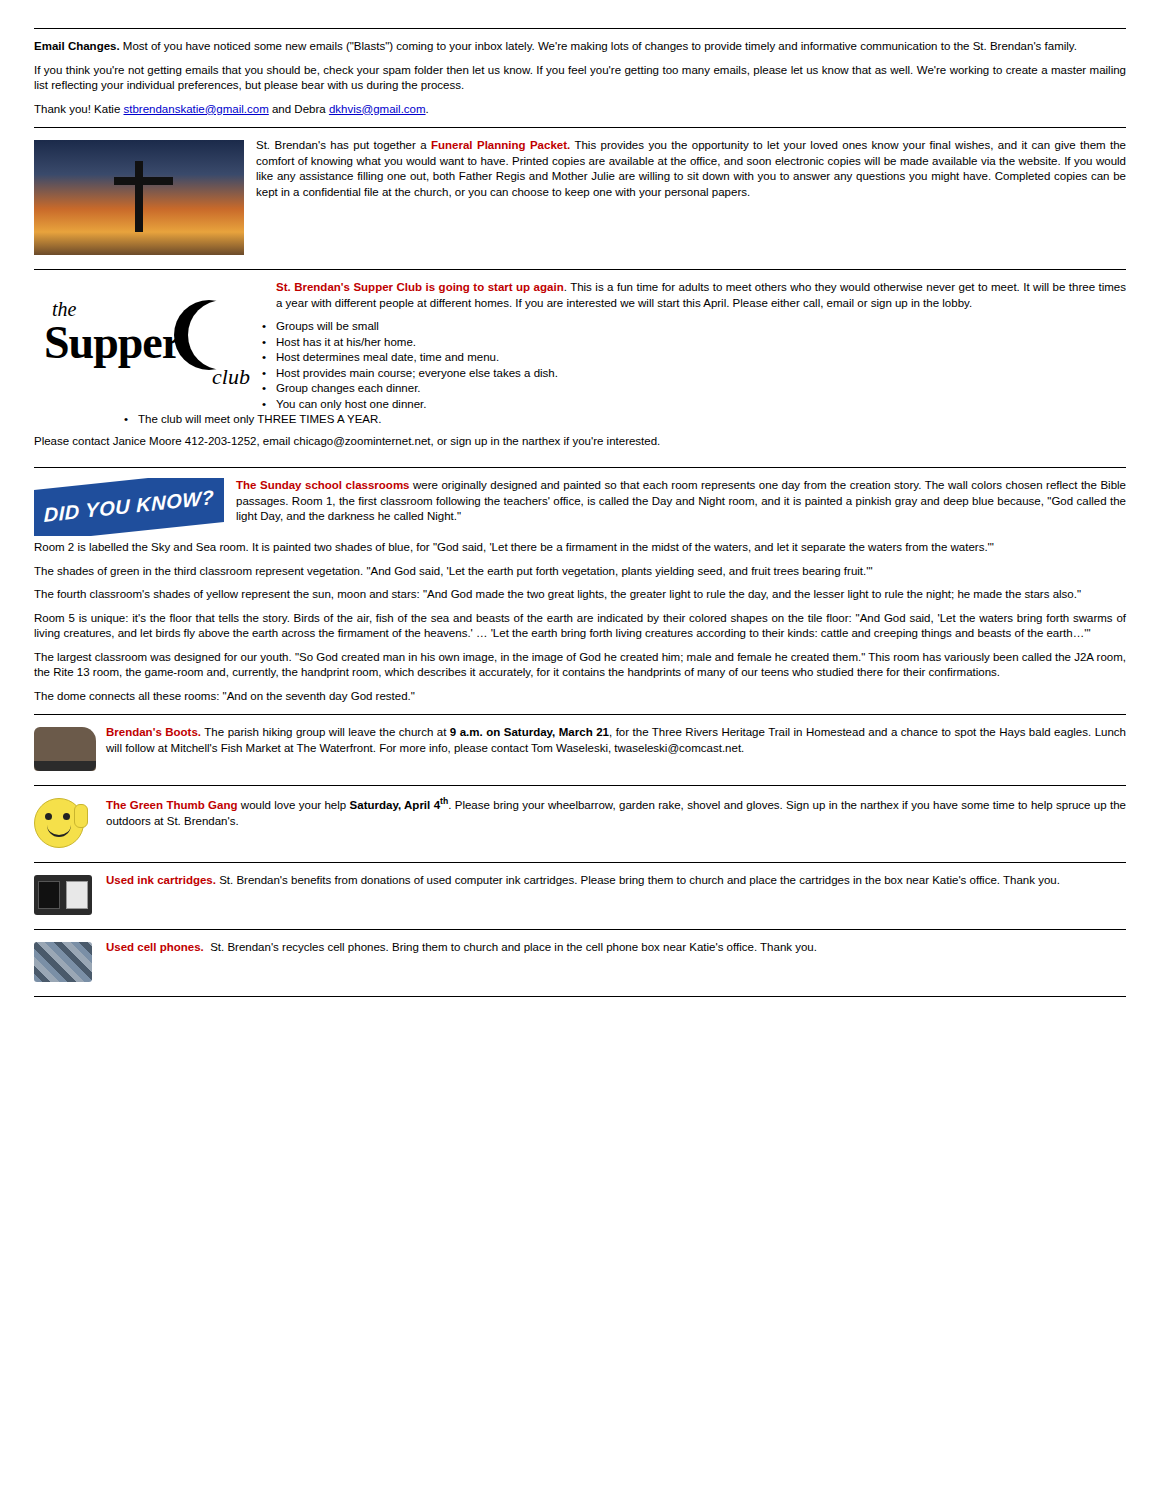Email Changes. Most of you have noticed some new emails ("Blasts") coming to your inbox lately. We're making lots of changes to provide timely and informative communication to the St. Brendan's family.
If you think you're not getting emails that you should be, check your spam folder then let us know. If you feel you're getting too many emails, please let us know that as well. We're working to create a master mailing list reflecting your individual preferences, but please bear with us during the process.
Thank you! Katie stbrendanskatie@gmail.com and Debra dkhvis@gmail.com.
St. Brendan's has put together a Funeral Planning Packet. This provides you the opportunity to let your loved ones know your final wishes, and it can give them the comfort of knowing what you would want to have. Printed copies are available at the office, and soon electronic copies will be made available via the website. If you would like any assistance filling one out, both Father Regis and Mother Julie are willing to sit down with you to answer any questions you might have. Completed copies can be kept in a confidential file at the church, or you can choose to keep one with your personal papers.
the Supper club
St. Brendan's Supper Club is going to start up again. This is a fun time for adults to meet others who they would otherwise never get to meet. It will be three times a year with different people at different homes. If you are interested we will start this April. Please either call, email or sign up in the lobby.
Groups will be small
Host has it at his/her home.
Host determines meal date, time and menu.
Host provides main course; everyone else takes a dish.
Group changes each dinner.
You can only host one dinner.
The club will meet only THREE TIMES A YEAR.
Please contact Janice Moore 412-203-1252, email chicago@zoominternet.net, or sign up in the narthex if you're interested.
DID YOU KNOW?
The Sunday school classrooms were originally designed and painted so that each room represents one day from the creation story. The wall colors chosen reflect the Bible passages. Room 1, the first classroom following the teachers' office, is called the Day and Night room, and it is painted a pinkish gray and deep blue because, "God called the light Day, and the darkness he called Night."
Room 2 is labelled the Sky and Sea room. It is painted two shades of blue, for "God said, 'Let there be a firmament in the midst of the waters, and let it separate the waters from the waters.'"
The shades of green in the third classroom represent vegetation. "And God said, 'Let the earth put forth vegetation, plants yielding seed, and fruit trees bearing fruit.'"
The fourth classroom's shades of yellow represent the sun, moon and stars: "And God made the two great lights, the greater light to rule the day, and the lesser light to rule the night; he made the stars also."
Room 5 is unique: it's the floor that tells the story. Birds of the air, fish of the sea and beasts of the earth are indicated by their colored shapes on the tile floor: "And God said, 'Let the waters bring forth swarms of living creatures, and let birds fly above the earth across the firmament of the heavens.' … 'Let the earth bring forth living creatures according to their kinds: cattle and creeping things and beasts of the earth…'"
The largest classroom was designed for our youth. "So God created man in his own image, in the image of God he created him; male and female he created them." This room has variously been called the J2A room, the Rite 13 room, the game-room and, currently, the handprint room, which describes it accurately, for it contains the handprints of many of our teens who studied there for their confirmations.
The dome connects all these rooms: "And on the seventh day God rested."
Brendan's Boots. The parish hiking group will leave the church at 9 a.m. on Saturday, March 21, for the Three Rivers Heritage Trail in Homestead and a chance to spot the Hays bald eagles. Lunch will follow at Mitchell's Fish Market at The Waterfront. For more info, please contact Tom Waseleski, twaseleski@comcast.net.
The Green Thumb Gang would love your help Saturday, April 4th. Please bring your wheelbarrow, garden rake, shovel and gloves. Sign up in the narthex if you have some time to help spruce up the outdoors at St. Brendan's.
Used ink cartridges. St. Brendan's benefits from donations of used computer ink cartridges. Please bring them to church and place the cartridges in the box near Katie's office. Thank you.
Used cell phones. St. Brendan's recycles cell phones. Bring them to church and place in the cell phone box near Katie's office. Thank you.